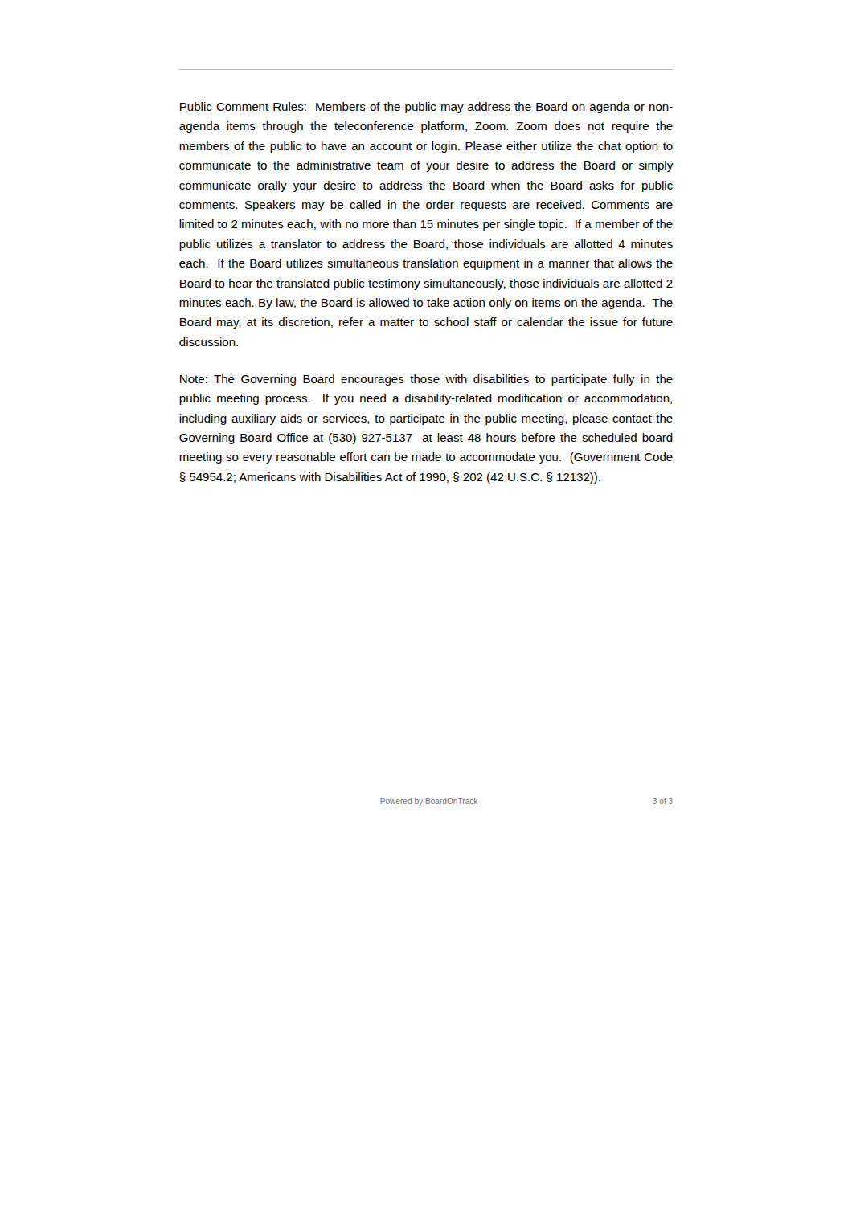Public Comment Rules: Members of the public may address the Board on agenda or non-agenda items through the teleconference platform, Zoom. Zoom does not require the members of the public to have an account or login. Please either utilize the chat option to communicate to the administrative team of your desire to address the Board or simply communicate orally your desire to address the Board when the Board asks for public comments. Speakers may be called in the order requests are received. Comments are limited to 2 minutes each, with no more than 15 minutes per single topic. If a member of the public utilizes a translator to address the Board, those individuals are allotted 4 minutes each. If the Board utilizes simultaneous translation equipment in a manner that allows the Board to hear the translated public testimony simultaneously, those individuals are allotted 2 minutes each. By law, the Board is allowed to take action only on items on the agenda. The Board may, at its discretion, refer a matter to school staff or calendar the issue for future discussion.
Note: The Governing Board encourages those with disabilities to participate fully in the public meeting process. If you need a disability-related modification or accommodation, including auxiliary aids or services, to participate in the public meeting, please contact the Governing Board Office at (530) 927-5137 at least 48 hours before the scheduled board meeting so every reasonable effort can be made to accommodate you. (Government Code § 54954.2; Americans with Disabilities Act of 1990, § 202 (42 U.S.C. § 12132)).
Powered by BoardOnTrack
3 of 3